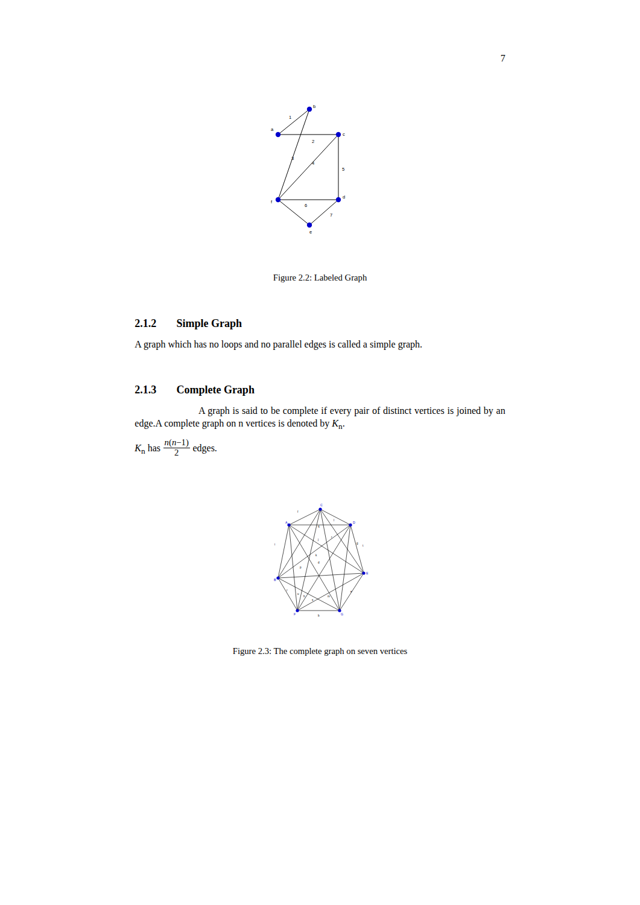7
b a c d e f 1 2 3 4 5 6 7
Figure 2.2: Labeled Graph
2.1.2 Simple Graph
A graph which has no loops and no parallel edges is called a simple graph.
2.1.3 Complete Graph
A graph is said to be complete if every pair of distinct vertices is joined by an edge.A complete graph on n vertices is denoted by Kn.
Kn has n(n−1) 2 edges.
vertex coordinates: C (100, 14) A (48, 40) D (150, 40) B (30, 128) E (172, 120) F (62, 182) G (132, 182) C A D B E F G f q l i j r g t k d p r u h s m e b
Figure 2.3: The complete graph on seven vertices